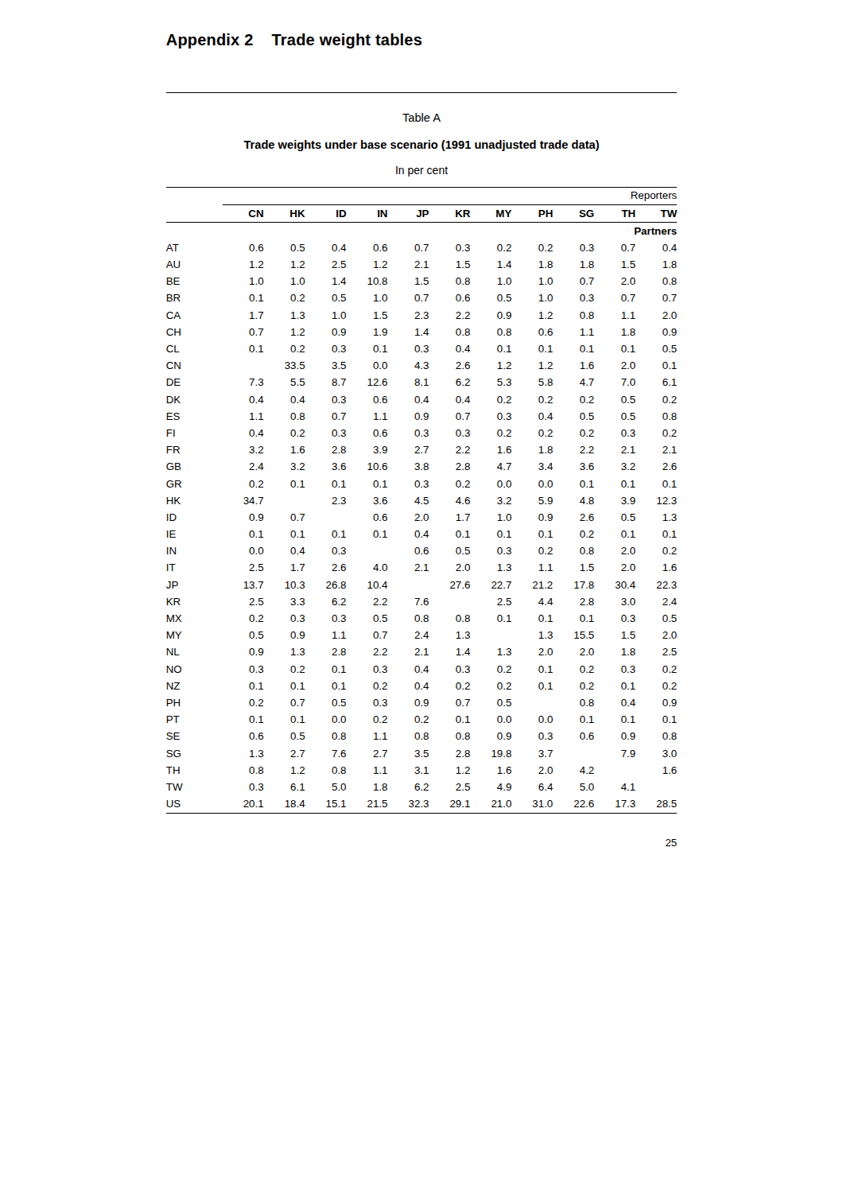Appendix 2 Trade weight tables
Table A
Trade weights under base scenario (1991 unadjusted trade data)
In per cent
| | Reporters |
| --- | --- |
| | CN | HK | ID | IN | JP | KR | MY | PH | SG | TH | TW |
| Partners |
| AT | 0.6 | 0.5 | 0.4 | 0.6 | 0.7 | 0.3 | 0.2 | 0.2 | 0.3 | 0.7 | 0.4 |
| AU | 1.2 | 1.2 | 2.5 | 1.2 | 2.1 | 1.5 | 1.4 | 1.8 | 1.8 | 1.5 | 1.8 |
| BE | 1.0 | 1.0 | 1.4 | 10.8 | 1.5 | 0.8 | 1.0 | 1.0 | 0.7 | 2.0 | 0.8 |
| BR | 0.1 | 0.2 | 0.5 | 1.0 | 0.7 | 0.6 | 0.5 | 1.0 | 0.3 | 0.7 | 0.7 |
| CA | 1.7 | 1.3 | 1.0 | 1.5 | 2.3 | 2.2 | 0.9 | 1.2 | 0.8 | 1.1 | 2.0 |
| CH | 0.7 | 1.2 | 0.9 | 1.9 | 1.4 | 0.8 | 0.8 | 0.6 | 1.1 | 1.8 | 0.9 |
| CL | 0.1 | 0.2 | 0.3 | 0.1 | 0.3 | 0.4 | 0.1 | 0.1 | 0.1 | 0.1 | 0.5 |
| CN | | 33.5 | 3.5 | 0.0 | 4.3 | 2.6 | 1.2 | 1.2 | 1.6 | 2.0 | 0.1 |
| DE | 7.3 | 5.5 | 8.7 | 12.6 | 8.1 | 6.2 | 5.3 | 5.8 | 4.7 | 7.0 | 6.1 |
| DK | 0.4 | 0.4 | 0.3 | 0.6 | 0.4 | 0.4 | 0.2 | 0.2 | 0.2 | 0.5 | 0.2 |
| ES | 1.1 | 0.8 | 0.7 | 1.1 | 0.9 | 0.7 | 0.3 | 0.4 | 0.5 | 0.5 | 0.8 |
| FI | 0.4 | 0.2 | 0.3 | 0.6 | 0.3 | 0.3 | 0.2 | 0.2 | 0.2 | 0.3 | 0.2 |
| FR | 3.2 | 1.6 | 2.8 | 3.9 | 2.7 | 2.2 | 1.6 | 1.8 | 2.2 | 2.1 | 2.1 |
| GB | 2.4 | 3.2 | 3.6 | 10.6 | 3.8 | 2.8 | 4.7 | 3.4 | 3.6 | 3.2 | 2.6 |
| GR | 0.2 | 0.1 | 0.1 | 0.1 | 0.3 | 0.2 | 0.0 | 0.0 | 0.1 | 0.1 | 0.1 |
| HK | 34.7 | | 2.3 | 3.6 | 4.5 | 4.6 | 3.2 | 5.9 | 4.8 | 3.9 | 12.3 |
| ID | 0.9 | 0.7 | | 0.6 | 2.0 | 1.7 | 1.0 | 0.9 | 2.6 | 0.5 | 1.3 |
| IE | 0.1 | 0.1 | 0.1 | 0.1 | 0.4 | 0.1 | 0.1 | 0.1 | 0.2 | 0.1 | 0.1 |
| IN | 0.0 | 0.4 | 0.3 | | 0.6 | 0.5 | 0.3 | 0.2 | 0.8 | 2.0 | 0.2 |
| IT | 2.5 | 1.7 | 2.6 | 4.0 | 2.1 | 2.0 | 1.3 | 1.1 | 1.5 | 2.0 | 1.6 |
| JP | 13.7 | 10.3 | 26.8 | 10.4 | | 27.6 | 22.7 | 21.2 | 17.8 | 30.4 | 22.3 |
| KR | 2.5 | 3.3 | 6.2 | 2.2 | 7.6 | | 2.5 | 4.4 | 2.8 | 3.0 | 2.4 |
| MX | 0.2 | 0.3 | 0.3 | 0.5 | 0.8 | 0.8 | 0.1 | 0.1 | 0.1 | 0.3 | 0.5 |
| MY | 0.5 | 0.9 | 1.1 | 0.7 | 2.4 | 1.3 | | 1.3 | 15.5 | 1.5 | 2.0 |
| NL | 0.9 | 1.3 | 2.8 | 2.2 | 2.1 | 1.4 | 1.3 | 2.0 | 2.0 | 1.8 | 2.5 |
| NO | 0.3 | 0.2 | 0.1 | 0.3 | 0.4 | 0.3 | 0.2 | 0.1 | 0.2 | 0.3 | 0.2 |
| NZ | 0.1 | 0.1 | 0.1 | 0.2 | 0.4 | 0.2 | 0.2 | 0.1 | 0.2 | 0.1 | 0.2 |
| PH | 0.2 | 0.7 | 0.5 | 0.3 | 0.9 | 0.7 | 0.5 | | 0.8 | 0.4 | 0.9 |
| PT | 0.1 | 0.1 | 0.0 | 0.2 | 0.2 | 0.1 | 0.0 | 0.0 | 0.1 | 0.1 | 0.1 |
| SE | 0.6 | 0.5 | 0.8 | 1.1 | 0.8 | 0.8 | 0.9 | 0.3 | 0.6 | 0.9 | 0.8 |
| SG | 1.3 | 2.7 | 7.6 | 2.7 | 3.5 | 2.8 | 19.8 | 3.7 | | 7.9 | 3.0 |
| TH | 0.8 | 1.2 | 0.8 | 1.1 | 3.1 | 1.2 | 1.6 | 2.0 | 4.2 | | 1.6 |
| TW | 0.3 | 6.1 | 5.0 | 1.8 | 6.2 | 2.5 | 4.9 | 6.4 | 5.0 | 4.1 | |
| US | 20.1 | 18.4 | 15.1 | 21.5 | 32.3 | 29.1 | 21.0 | 31.0 | 22.6 | 17.3 | 28.5 |
25